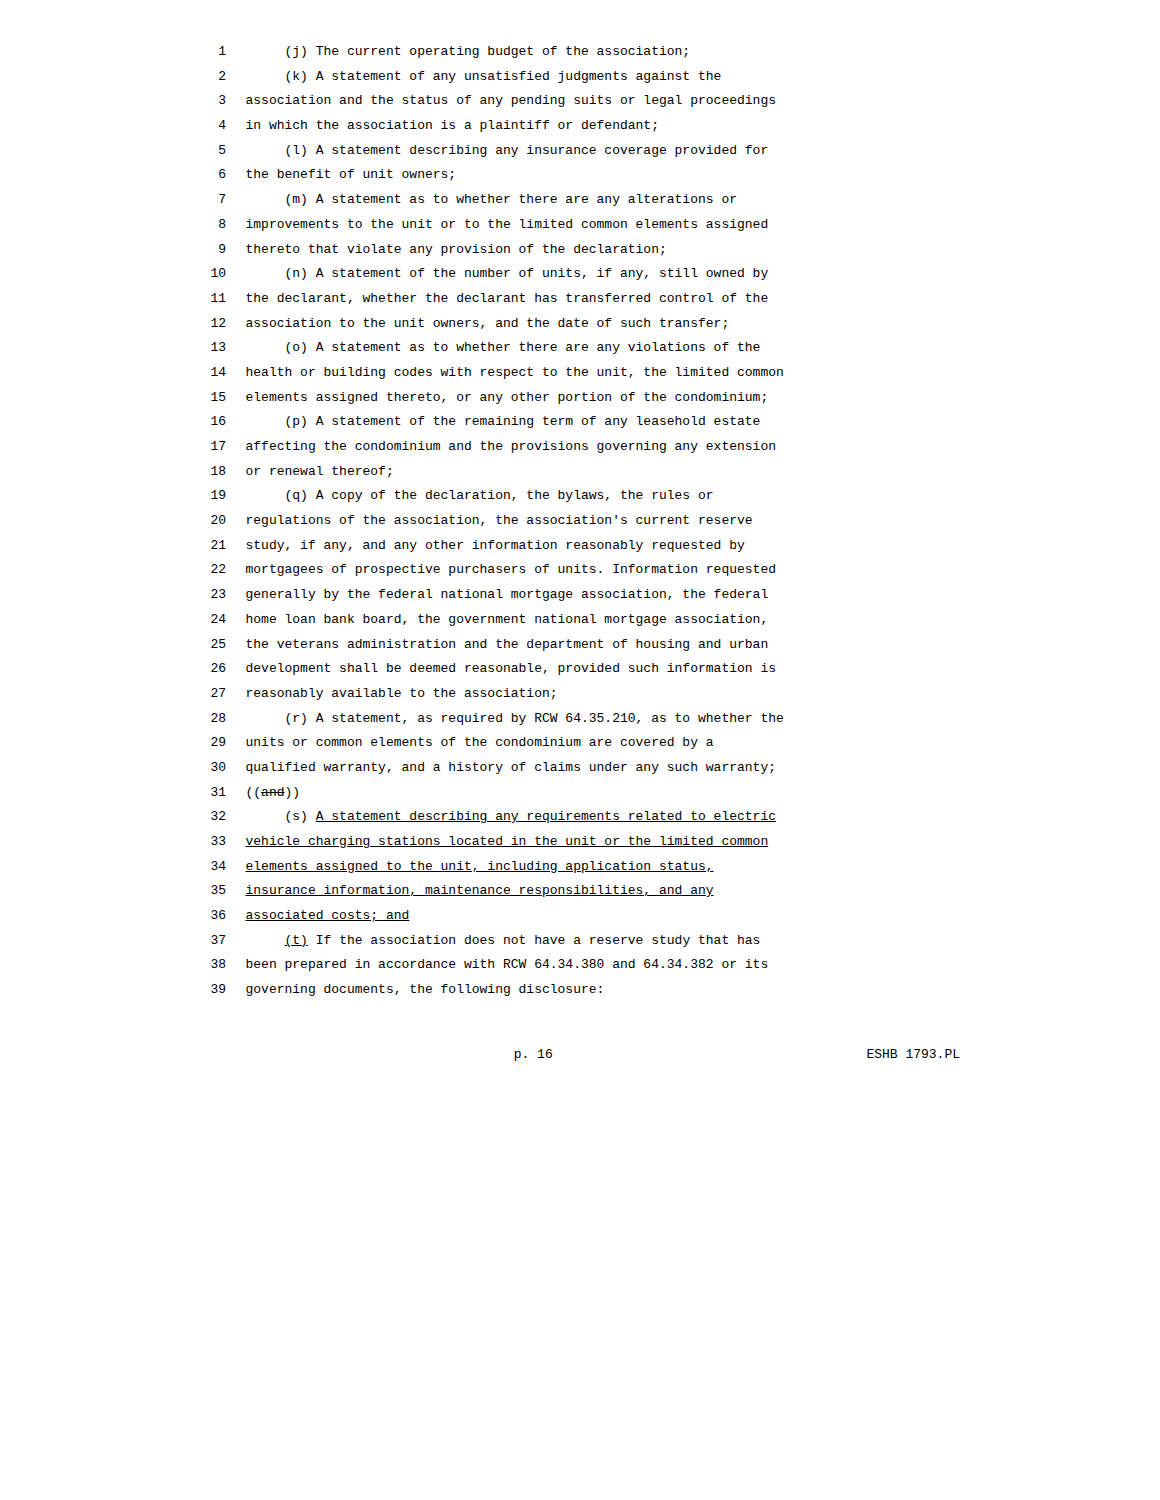(j) The current operating budget of the association;
(k) A statement of any unsatisfied judgments against the
association and the status of any pending suits or legal proceedings
in which the association is a plaintiff or defendant;
(l) A statement describing any insurance coverage provided for
the benefit of unit owners;
(m) A statement as to whether there are any alterations or
improvements to the unit or to the limited common elements assigned
thereto that violate any provision of the declaration;
(n) A statement of the number of units, if any, still owned by
the declarant, whether the declarant has transferred control of the
association to the unit owners, and the date of such transfer;
(o) A statement as to whether there are any violations of the
health or building codes with respect to the unit, the limited common
elements assigned thereto, or any other portion of the condominium;
(p) A statement of the remaining term of any leasehold estate
affecting the condominium and the provisions governing any extension
or renewal thereof;
(q) A copy of the declaration, the bylaws, the rules or
regulations of the association, the association's current reserve
study, if any, and any other information reasonably requested by
mortgagees of prospective purchasers of units. Information requested
generally by the federal national mortgage association, the federal
home loan bank board, the government national mortgage association,
the veterans administration and the department of housing and urban
development shall be deemed reasonable, provided such information is
reasonably available to the association;
(r) A statement, as required by RCW 64.35.210, as to whether the
units or common elements of the condominium are covered by a
qualified warranty, and a history of claims under any such warranty;
((and))
(s) A statement describing any requirements related to electric
vehicle charging stations located in the unit or the limited common
elements assigned to the unit, including application status,
insurance information, maintenance responsibilities, and any
associated costs; and
(t) If the association does not have a reserve study that has
been prepared in accordance with RCW 64.34.380 and 64.34.382 or its
governing documents, the following disclosure:
p. 16 ESHB 1793.PL